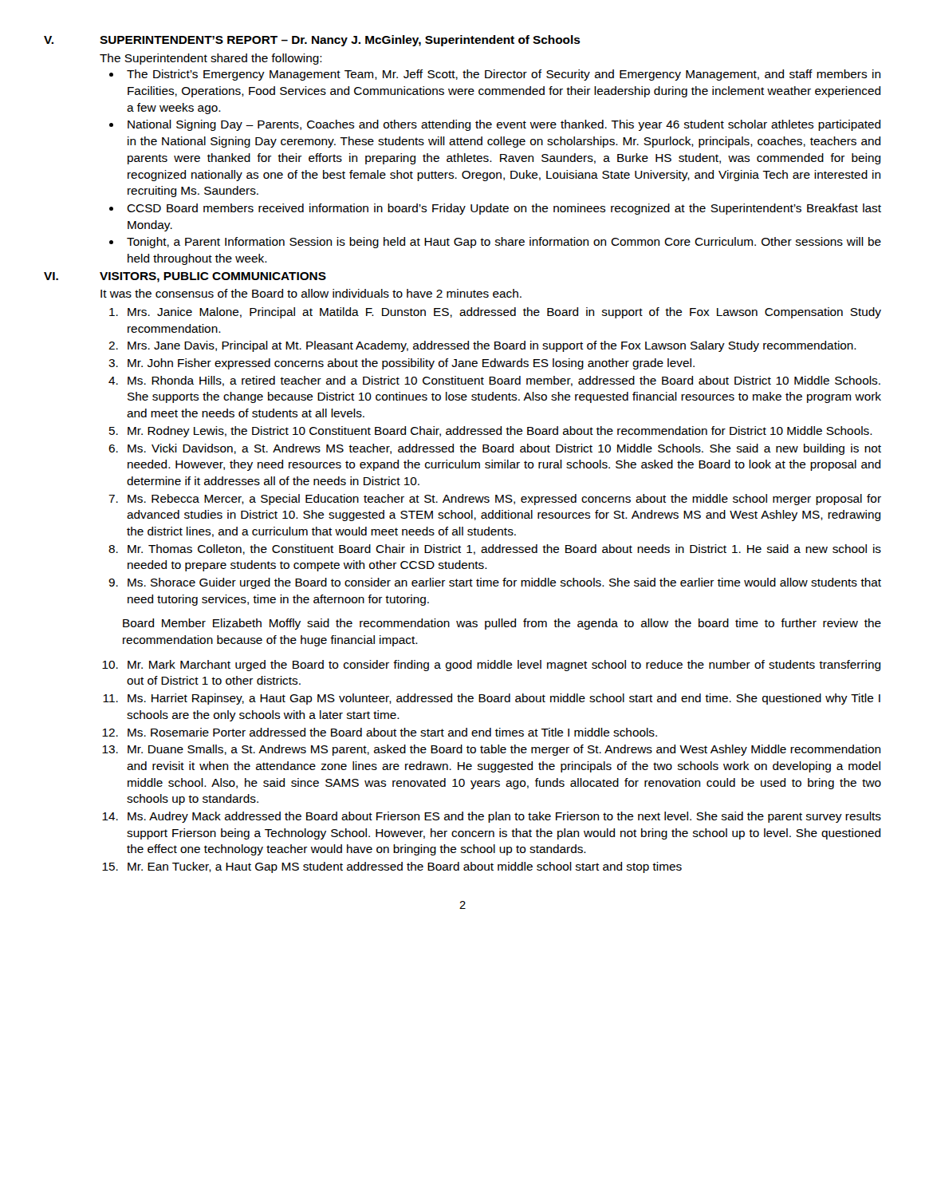V.
SUPERINTENDENT’S REPORT – Dr. Nancy J. McGinley, Superintendent of Schools
The Superintendent shared the following:
The District’s Emergency Management Team, Mr. Jeff Scott, the Director of Security and Emergency Management, and staff members in Facilities, Operations, Food Services and Communications were commended for their leadership during the inclement weather experienced a few weeks ago.
National Signing Day – Parents, Coaches and others attending the event were thanked. This year 46 student scholar athletes participated in the National Signing Day ceremony. These students will attend college on scholarships. Mr. Spurlock, principals, coaches, teachers and parents were thanked for their efforts in preparing the athletes. Raven Saunders, a Burke HS student, was commended for being recognized nationally as one of the best female shot putters. Oregon, Duke, Louisiana State University, and Virginia Tech are interested in recruiting Ms. Saunders.
CCSD Board members received information in board’s Friday Update on the nominees recognized at the Superintendent’s Breakfast last Monday.
Tonight, a Parent Information Session is being held at Haut Gap to share information on Common Core Curriculum. Other sessions will be held throughout the week.
VI.
VISITORS, PUBLIC COMMUNICATIONS
It was the consensus of the Board to allow individuals to have 2 minutes each.
Mrs. Janice Malone, Principal at Matilda F. Dunston ES, addressed the Board in support of the Fox Lawson Compensation Study recommendation.
Mrs. Jane Davis, Principal at Mt. Pleasant Academy, addressed the Board in support of the Fox Lawson Salary Study recommendation.
Mr. John Fisher expressed concerns about the possibility of Jane Edwards ES losing another grade level.
Ms. Rhonda Hills, a retired teacher and a District 10 Constituent Board member, addressed the Board about District 10 Middle Schools. She supports the change because District 10 continues to lose students. Also she requested financial resources to make the program work and meet the needs of students at all levels.
Mr. Rodney Lewis, the District 10 Constituent Board Chair, addressed the Board about the recommendation for District 10 Middle Schools.
Ms. Vicki Davidson, a St. Andrews MS teacher, addressed the Board about District 10 Middle Schools. She said a new building is not needed. However, they need resources to expand the curriculum similar to rural schools. She asked the Board to look at the proposal and determine if it addresses all of the needs in District 10.
Ms. Rebecca Mercer, a Special Education teacher at St. Andrews MS, expressed concerns about the middle school merger proposal for advanced studies in District 10. She suggested a STEM school, additional resources for St. Andrews MS and West Ashley MS, redrawing the district lines, and a curriculum that would meet needs of all students.
Mr. Thomas Colleton, the Constituent Board Chair in District 1, addressed the Board about needs in District 1. He said a new school is needed to prepare students to compete with other CCSD students.
Ms. Shorace Guider urged the Board to consider an earlier start time for middle schools. She said the earlier time would allow students that need tutoring services, time in the afternoon for tutoring.
Board Member Elizabeth Moffly said the recommendation was pulled from the agenda to allow the board time to further review the recommendation because of the huge financial impact.
Mr. Mark Marchant urged the Board to consider finding a good middle level magnet school to reduce the number of students transferring out of District 1 to other districts.
Ms. Harriet Rapinsey, a Haut Gap MS volunteer, addressed the Board about middle school start and end time. She questioned why Title I schools are the only schools with a later start time.
Ms. Rosemarie Porter addressed the Board about the start and end times at Title I middle schools.
Mr. Duane Smalls, a St. Andrews MS parent, asked the Board to table the merger of St. Andrews and West Ashley Middle recommendation and revisit it when the attendance zone lines are redrawn. He suggested the principals of the two schools work on developing a model middle school. Also, he said since SAMS was renovated 10 years ago, funds allocated for renovation could be used to bring the two schools up to standards.
Ms. Audrey Mack addressed the Board about Frierson ES and the plan to take Frierson to the next level. She said the parent survey results support Frierson being a Technology School. However, her concern is that the plan would not bring the school up to level. She questioned the effect one technology teacher would have on bringing the school up to standards.
Mr. Ean Tucker, a Haut Gap MS student addressed the Board about middle school start and stop times
2